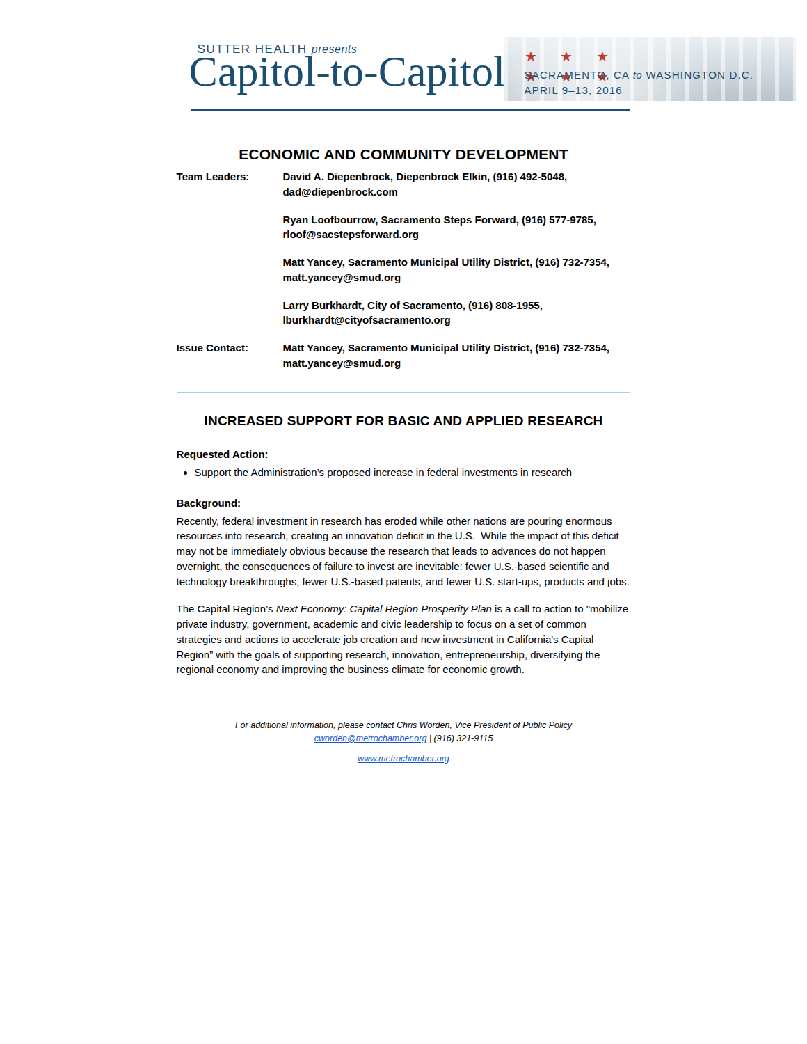SUTTER HEALTH presents
Capitol-to-Capitol
★ ★ ★ ★ ★ ★
SACRAMENTO, CA to WASHINGTON D.C.
APRIL 9–13, 2016
ECONOMIC AND COMMUNITY DEVELOPMENT
| Team Leaders: | David A. Diepenbrock, Diepenbrock Elkin, (916) 492-5048, dad@diepenbrock.com |
| | Ryan Loofbourrow, Sacramento Steps Forward, (916) 577-9785, rloof@sacstepsforward.org |
| | Matt Yancey, Sacramento Municipal Utility District, (916) 732-7354, matt.yancey@smud.org |
| | Larry Burkhardt, City of Sacramento, (916) 808-1955, lburkhardt@cityofsacramento.org |
| Issue Contact: | Matt Yancey, Sacramento Municipal Utility District, (916) 732-7354, matt.yancey@smud.org |
INCREASED SUPPORT FOR BASIC AND APPLIED RESEARCH
Requested Action:
Support the Administration’s proposed increase in federal investments in research
Background:
Recently, federal investment in research has eroded while other nations are pouring enormous resources into research, creating an innovation deficit in the U.S. While the impact of this deficit may not be immediately obvious because the research that leads to advances do not happen overnight, the consequences of failure to invest are inevitable: fewer U.S.-based scientific and technology breakthroughs, fewer U.S.-based patents, and fewer U.S. start-ups, products and jobs.
The Capital Region’s Next Economy: Capital Region Prosperity Plan is a call to action to "mobilize private industry, government, academic and civic leadership to focus on a set of common strategies and actions to accelerate job creation and new investment in California's Capital Region” with the goals of supporting research, innovation, entrepreneurship, diversifying the regional economy and improving the business climate for economic growth.
For additional information, please contact Chris Worden, Vice President of Public Policy
cworden@metrochamber.org | (916) 321-9115
www.metrochamber.org